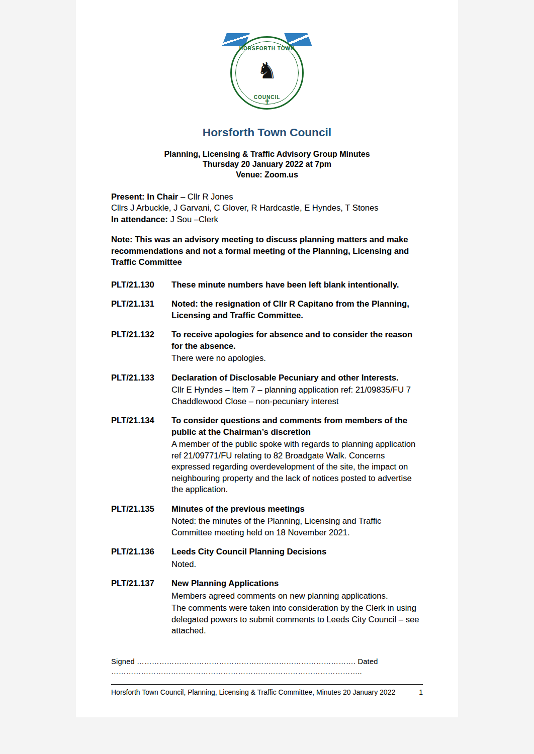HORSFORTH TOWN
♞
COUNCIL
✝
Horsforth Town Council
Planning, Licensing & Traffic Advisory Group Minutes
Thursday 20 January 2022 at 7pm
Venue: Zoom.us
Present: In Chair – Cllr R Jones
Cllrs J Arbuckle, J Garvani, C Glover, R Hardcastle, E Hyndes, T Stones
In attendance: J Sou –Clerk
Note: This was an advisory meeting to discuss planning matters and make recommendations and not a formal meeting of the Planning, Licensing and Traffic Committee
PLT/21.130
These minute numbers have been left blank intentionally.
PLT/21.131
Noted: the resignation of Cllr R Capitano from the Planning, Licensing and Traffic Committee.
PLT/21.132
To receive apologies for absence and to consider the reason for the absence.
There were no apologies.
PLT/21.133
Declaration of Disclosable Pecuniary and other Interests.
Cllr E Hyndes – Item 7 – planning application ref: 21/09835/FU 7 Chaddlewood Close – non-pecuniary interest
PLT/21.134
To consider questions and comments from members of the public at the Chairman’s discretion
A member of the public spoke with regards to planning application ref 21/09771/FU relating to 82 Broadgate Walk. Concerns expressed regarding overdevelopment of the site, the impact on neighbouring property and the lack of notices posted to advertise the application.
PLT/21.135
Minutes of the previous meetings
Noted: the minutes of the Planning, Licensing and Traffic Committee meeting held on 18 November 2021.
PLT/21.136
Leeds City Council Planning Decisions
Noted.
PLT/21.137
New Planning Applications
Members agreed comments on new planning applications.
The comments were taken into consideration by the Clerk in using delegated powers to submit comments to Leeds City Council – see attached.
Signed ……………………………………………………………………………. Dated ………………………………………………………………………………………..
Horsforth Town Council, Planning, Licensing & Traffic Committee, Minutes 20 January 2022 1